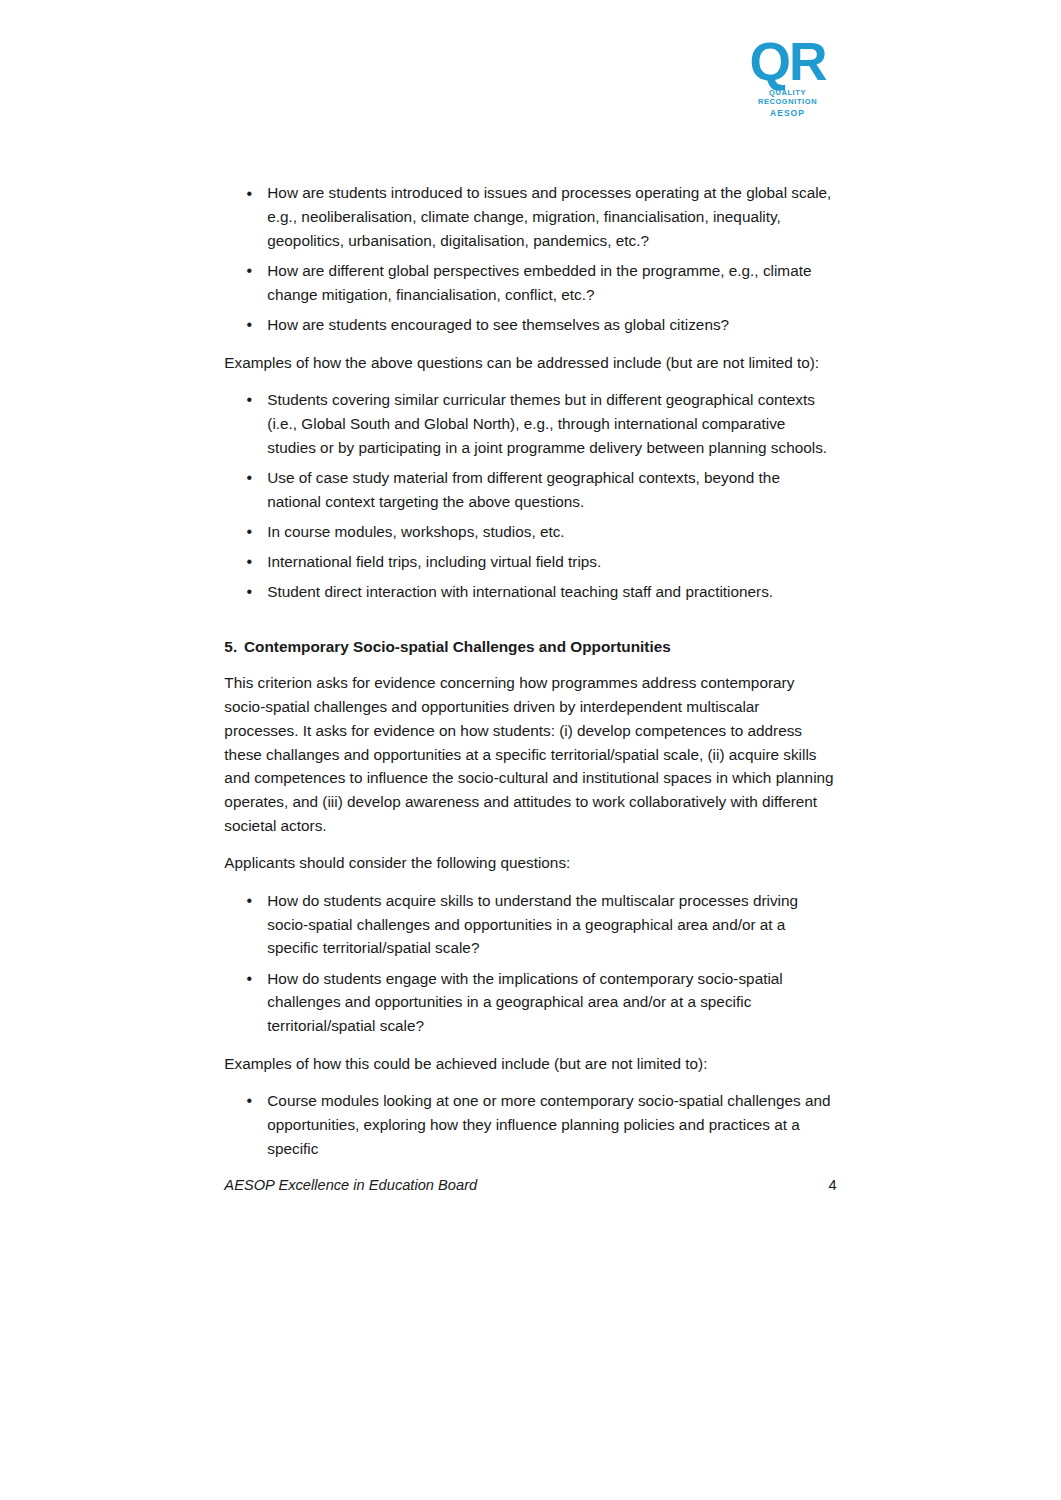QR
Quality
Recognition
AESOP
How are students introduced to issues and processes operating at the global scale, e.g., neoliberalisation, climate change, migration, financialisation, inequality, geopolitics, urbanisation, digitalisation, pandemics, etc.?
How are different global perspectives embedded in the programme, e.g., climate change mitigation, financialisation, conflict, etc.?
How are students encouraged to see themselves as global citizens?
Examples of how the above questions can be addressed include (but are not limited to):
Students covering similar curricular themes but in different geographical contexts (i.e., Global South and Global North), e.g., through international comparative studies or by participating in a joint programme delivery between planning schools.
Use of case study material from different geographical contexts, beyond the national context targeting the above questions.
In course modules, workshops, studios, etc.
International field trips, including virtual field trips.
Student direct interaction with international teaching staff and practitioners.
5. Contemporary Socio-spatial Challenges and Opportunities
This criterion asks for evidence concerning how programmes address contemporary socio-spatial challenges and opportunities driven by interdependent multiscalar processes. It asks for evidence on how students: (i) develop competences to address these challanges and opportunities at a specific territorial/spatial scale, (ii) acquire skills and competences to influence the socio-cultural and institutional spaces in which planning operates, and (iii) develop awareness and attitudes to work collaboratively with different societal actors.
Applicants should consider the following questions:
How do students acquire skills to understand the multiscalar processes driving socio-spatial challenges and opportunities in a geographical area and/or at a specific territorial/spatial scale?
How do students engage with the implications of contemporary socio-spatial challenges and opportunities in a geographical area and/or at a specific territorial/spatial scale?
Examples of how this could be achieved include (but are not limited to):
Course modules looking at one or more contemporary socio-spatial challenges and opportunities, exploring how they influence planning policies and practices at a specific
AESOP Excellence in Education Board
4